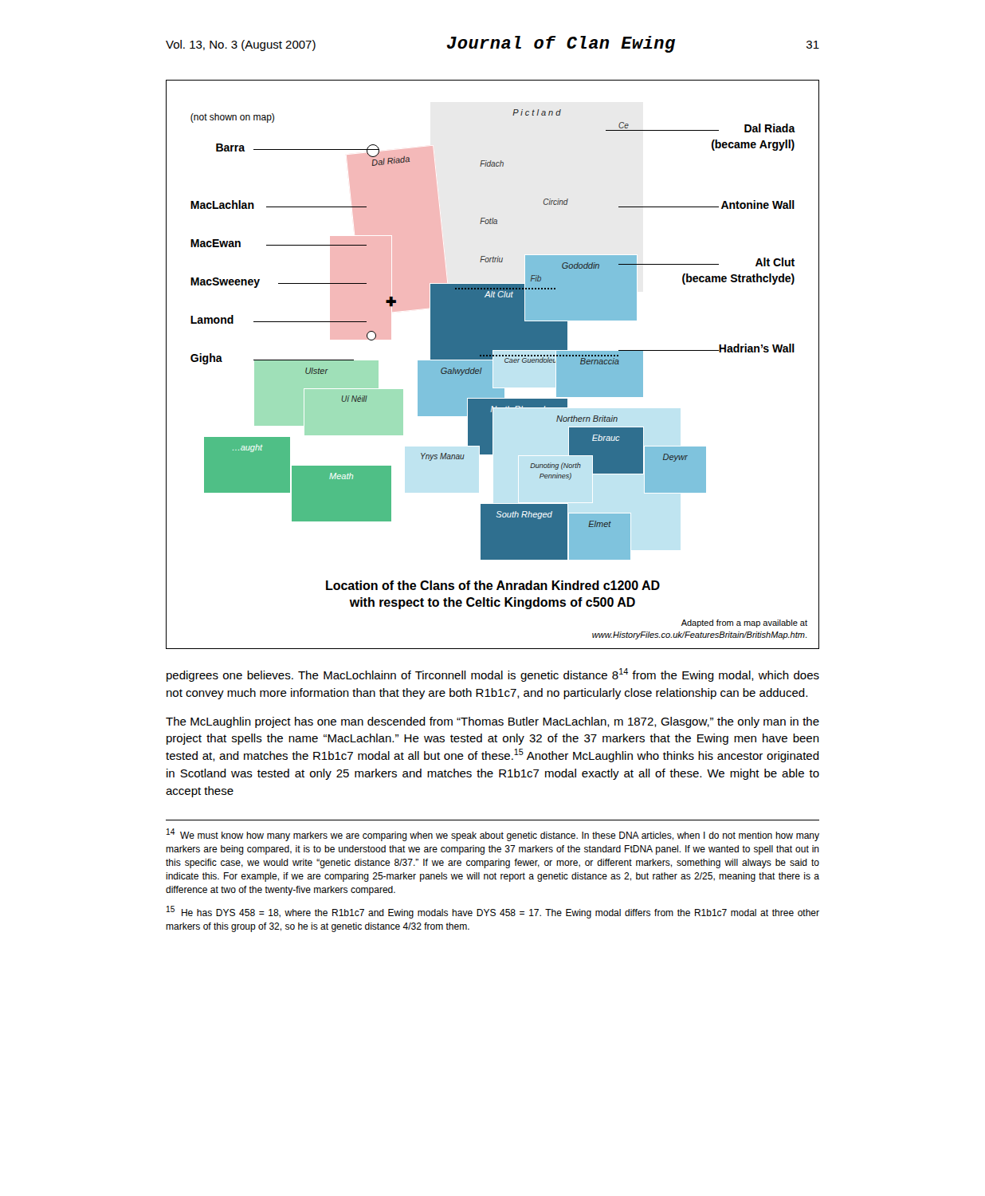Vol. 13, No. 3 (August 2007)
Journal of Clan Ewing
31
P i c t l a n d
Dal Riada
Alt Clut
Gododdin
Galwyddel
Caer Guendoleu
Bernaccia
North Rheged
Northern Britain
Ebrauc
Deywr
Dunoting (North Pennines)
South Rheged
Elmet
Ulster
Uí Néill
…aught
Meath
Ynys Manau
Ce
Fidach
Circind
Fotla
Fortriu
Fib
✚
(not shown on map)
Barra
MacLachlan
MacEwan
MacSweeney
Lamond
Gigha
Dal Riada
(became Argyll)
Antonine Wall
Alt Clut
(became Strathclyde)
Hadrian’s Wall
Location of the Clans of the Anradan Kindred c1200 AD
with respect to the Celtic Kingdoms of c500 AD
Adapted from a map available at
www.HistoryFiles.co.uk/FeaturesBritain/BritishMap.htm.
pedigrees one believes. The MacLochlainn of Tirconnell modal is genetic distance 814 from the Ewing modal, which does not convey much more information than that they are both R1b1c7, and no particularly close relationship can be adduced.
The McLaughlin project has one man descended from “Thomas Butler MacLachlan, m 1872, Glasgow,” the only man in the project that spells the name “MacLachlan.” He was tested at only 32 of the 37 markers that the Ewing men have been tested at, and matches the R1b1c7 modal at all but one of these.15 Another McLaughlin who thinks his ancestor originated in Scotland was tested at only 25 markers and matches the R1b1c7 modal exactly at all of these. We might be able to accept these
14 We must know how many markers we are comparing when we speak about genetic distance. In these DNA articles, when I do not mention how many markers are being compared, it is to be understood that we are comparing the 37 markers of the standard FtDNA panel. If we wanted to spell that out in this specific case, we would write “genetic distance 8/37.” If we are comparing fewer, or more, or different markers, something will always be said to indicate this. For example, if we are comparing 25-marker panels we will not report a genetic distance as 2, but rather as 2/25, meaning that there is a difference at two of the twenty-five markers compared.
15 He has DYS 458 = 18, where the R1b1c7 and Ewing modals have DYS 458 = 17. The Ewing modal differs from the R1b1c7 modal at three other markers of this group of 32, so he is at genetic distance 4/32 from them.